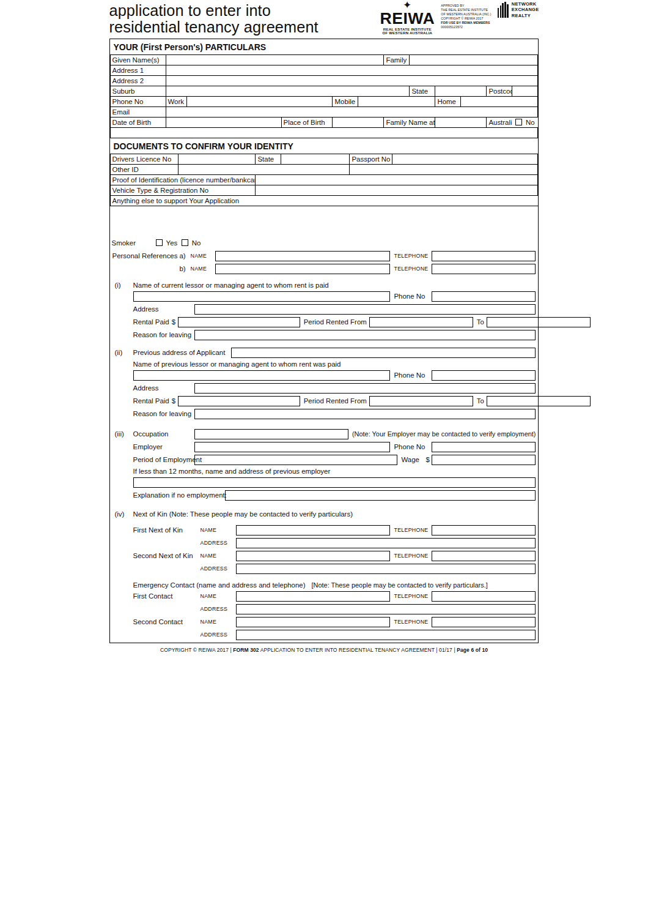application to enter into
residential tenancy agreement
✦
REIWA
REAL ESTATE INSTITUTE
OF WESTERN AUSTRALIA
APPROVED BY
THE REAL ESTATE INSTITUTE
OF WESTERN AUSTRALIA (INC.)
COPYRIGHT © REIWA 2017
FOR USE BY REIWA MEMBERS
000005123572
NETWORK
EXCHANGE
REALTY
YOUR (First Person's) PARTICULARS
| Given Name(s) | | Family Name | |
| Address 1 | |
| Address 2 | |
| Suburb | | State | | Postcode | |
| Phone No | Work | | Mobile | | Home | |
| Email | |
| Date of Birth | | Place of Birth | | Family Name at Birth | | Australian Citizen Yes | No |
DOCUMENTS TO CONFIRM YOUR IDENTITY
| Drivers Licence No | | State | | Passport No | |
| Other ID | | |
| Proof of Identification (licence number/bankcard etc) | |
| Vehicle Type & Registration No | |
| Anything else to support Your Application |
| Smoker | Yes | No | |
Personal References
a)
NAME
TELEPHONE
b)
NAME
TELEPHONE
(i)
Name of current lessor or managing agent to whom rent is paid
Phone No
Address
Rental Paid
$
Period Rented From
To
Reason for leaving
(ii)
Previous address of Applicant
Name of previous lessor or managing agent to whom rent was paid
Phone No
Address
Rental Paid
$
Period Rented From
To
Reason for leaving
(iii)
Occupation
(Note: Your Employer may be contacted to verify employment)
Employer
Phone No
Period of Employment
Wage
$
If less than 12 months, name and address of previous employer
Explanation if no employment:
(iv)
Next of Kin (Note: These people may be contacted to verify particulars)
First Next of Kin
NAME
TELEPHONE
ADDRESS
Second Next of Kin
NAME
TELEPHONE
ADDRESS
Emergency Contact (name and address and telephone)
[Note: These people may be contacted to verify particulars.]
First Contact
NAME
TELEPHONE
ADDRESS
Second Contact
NAME
TELEPHONE
ADDRESS
COPYRIGHT © REIWA 2017 | FORM 302 APPLICATION TO ENTER INTO RESIDENTIAL TENANCY AGREEMENT | 01/17 | Page 6 of 10